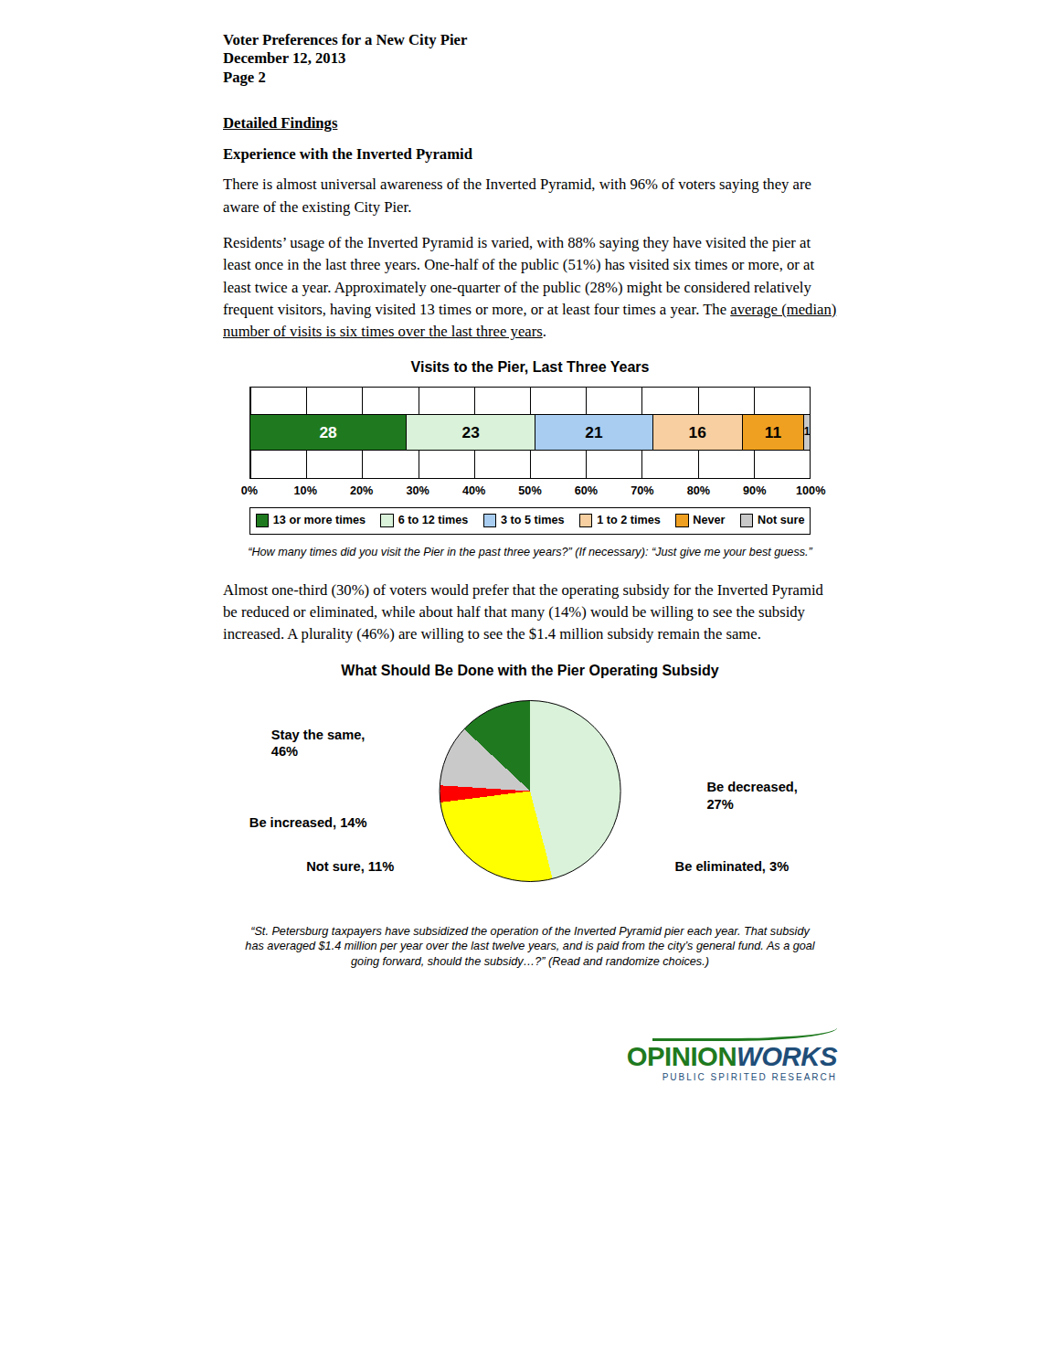Voter Preferences for a New City Pier
December 12, 2013
Page 2
Detailed Findings
Experience with the Inverted Pyramid
There is almost universal awareness of the Inverted Pyramid, with 96% of voters saying they are aware of the existing City Pier.
Residents’ usage of the Inverted Pyramid is varied, with 88% saying they have visited the pier at least once in the last three years. One-half of the public (51%) has visited six times or more, or at least twice a year. Approximately one-quarter of the public (28%) might be considered relatively frequent visitors, having visited 13 times or more, or at least four times a year. The average (median) number of visits is six times over the last three years.
Visits to the Pier, Last Three Years
28
23
21
16
11
1
0% 10% 20% 30% 40% 50% 60% 70% 80% 90% 100%
13 or more times
6 to 12 times
3 to 5 times
1 to 2 times
Never
Not sure
“How many times did you visit the Pier in the past three years?” (If necessary): “Just give me your best guess.”
Almost one-third (30%) of voters would prefer that the operating subsidy for the Inverted Pyramid be reduced or eliminated, while about half that many (14%) would be willing to see the subsidy increased. A plurality (46%) are willing to see the $1.4 million subsidy remain the same.
What Should Be Done with the Pier Operating Subsidy
Stay the same,
46%
Be decreased,
27%
Be increased, 14%
Not sure, 11%
Be eliminated, 3%
“St. Petersburg taxpayers have subsidized the operation of the Inverted Pyramid pier each year. That subsidy has averaged $1.4 million per year over the last twelve years, and is paid from the city’s general fund. As a goal going forward, should the subsidy…?” (Read and randomize choices.)
OPINION WORKS
PUBLIC SPIRITED RESEARCH